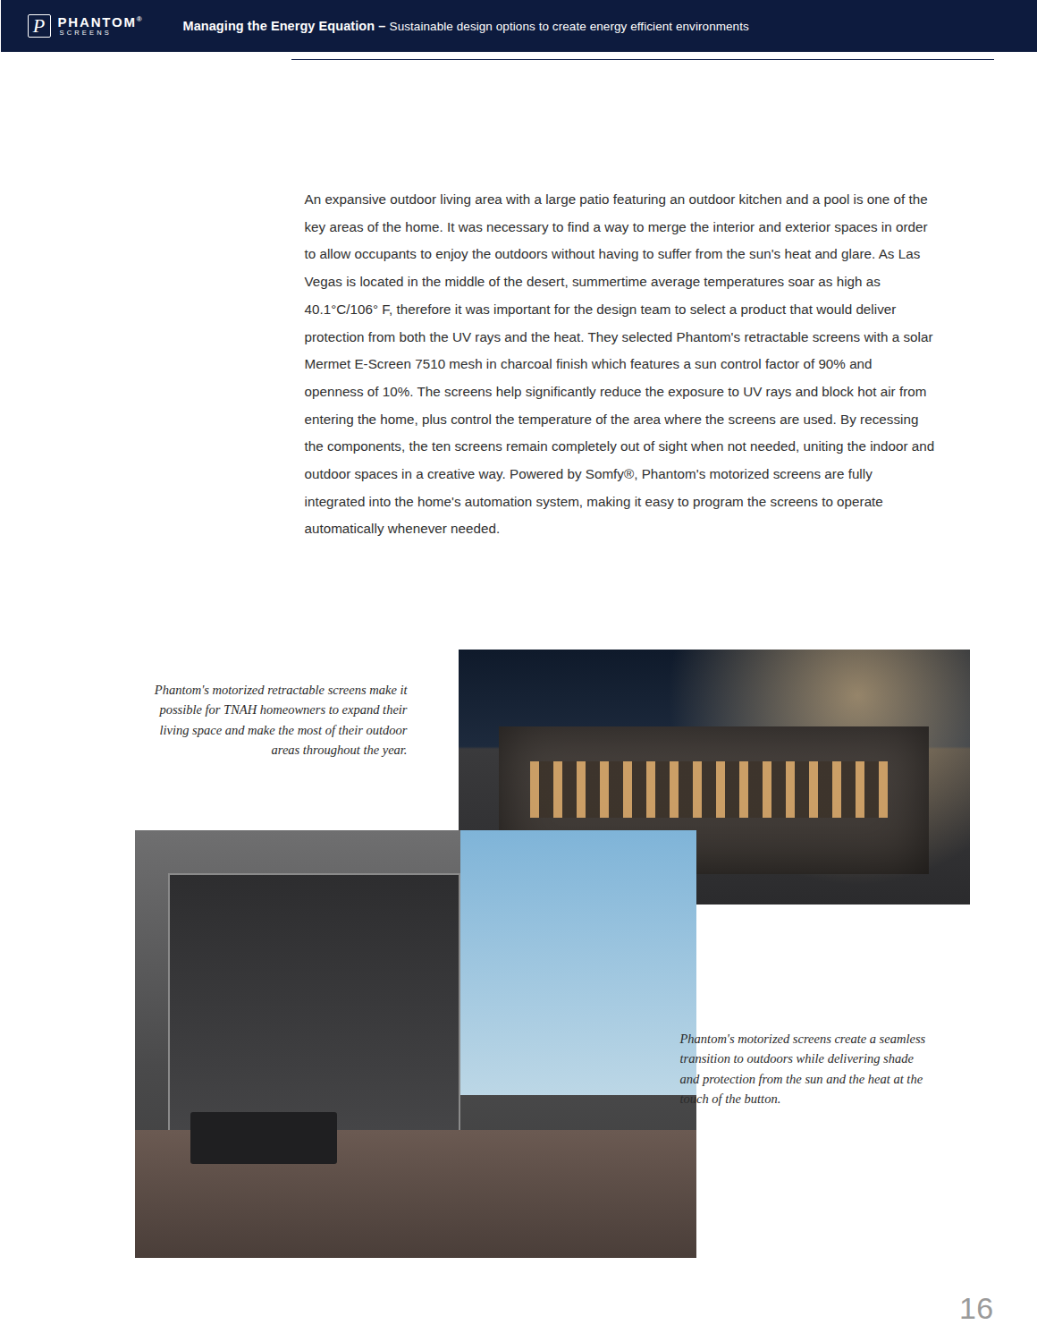P PHANTOM® SCREENS
Managing the Energy Equation – Sustainable design options to create energy efficient environments
An expansive outdoor living area with a large patio featuring an outdoor kitchen and a pool is one of the key areas of the home. It was necessary to find a way to merge the interior and exterior spaces in order to allow occupants to enjoy the outdoors without having to suffer from the sun's heat and glare. As Las Vegas is located in the middle of the desert, summertime average temperatures soar as high as 40.1°C/106° F, therefore it was important for the design team to select a product that would deliver protection from both the UV rays and the heat. They selected Phantom's retractable screens with a solar Mermet E-Screen 7510 mesh in charcoal finish which features a sun control factor of 90% and openness of 10%. The screens help significantly reduce the exposure to UV rays and block hot air from entering the home, plus control the temperature of the area where the screens are used. By recessing the components, the ten screens remain completely out of sight when not needed, uniting the indoor and outdoor spaces in a creative way. Powered by Somfy®, Phantom's motorized screens are fully integrated into the home's automation system, making it easy to program the screens to operate automatically whenever needed.
Phantom's motorized retractable screens make it possible for TNAH homeowners to expand their living space and make the most of their outdoor areas throughout the year.
Phantom's motorized screens create a seamless transition to outdoors while delivering shade and protection from the sun and the heat at the touch of the button.
16